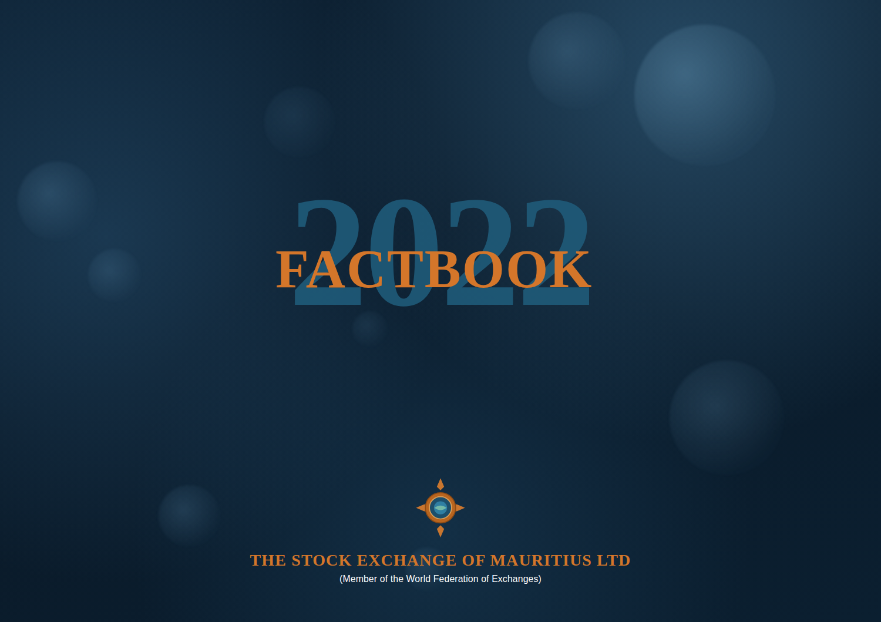2022 FACTBOOK
The Stock Exchange of Mauritius Ltd
(Member of the World Federation of Exchanges)